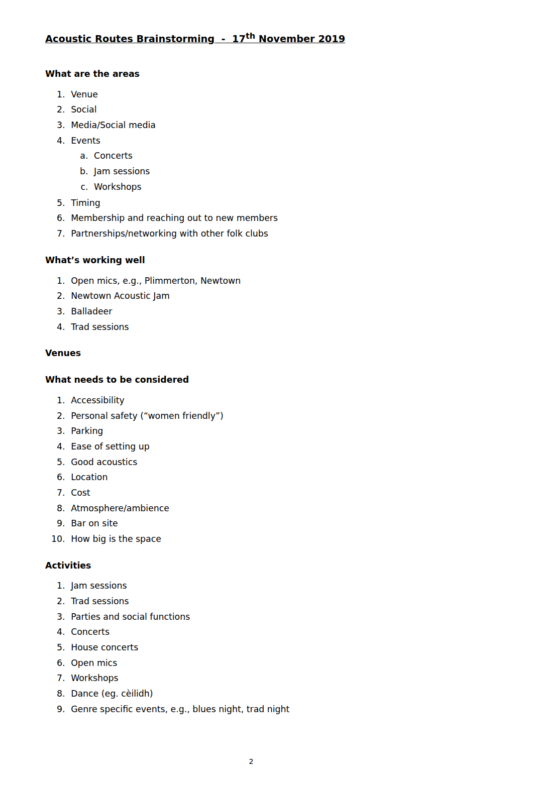Acoustic Routes Brainstorming - 17th November 2019
What are the areas
Venue
Social
Media/Social media
Events
Concerts
Jam sessions
Workshops
Timing
Membership and reaching out to new members
Partnerships/networking with other folk clubs
What’s working well
Open mics, e.g., Plimmerton, Newtown
Newtown Acoustic Jam
Balladeer
Trad sessions
Venues
What needs to be considered
Accessibility
Personal safety (“women friendly”)
Parking
Ease of setting up
Good acoustics
Location
Cost
Atmosphere/ambience
Bar on site
How big is the space
Activities
Jam sessions
Trad sessions
Parties and social functions
Concerts
House concerts
Open mics
Workshops
Dance (eg. cèilidh)
Genre specific events, e.g., blues night, trad night
2